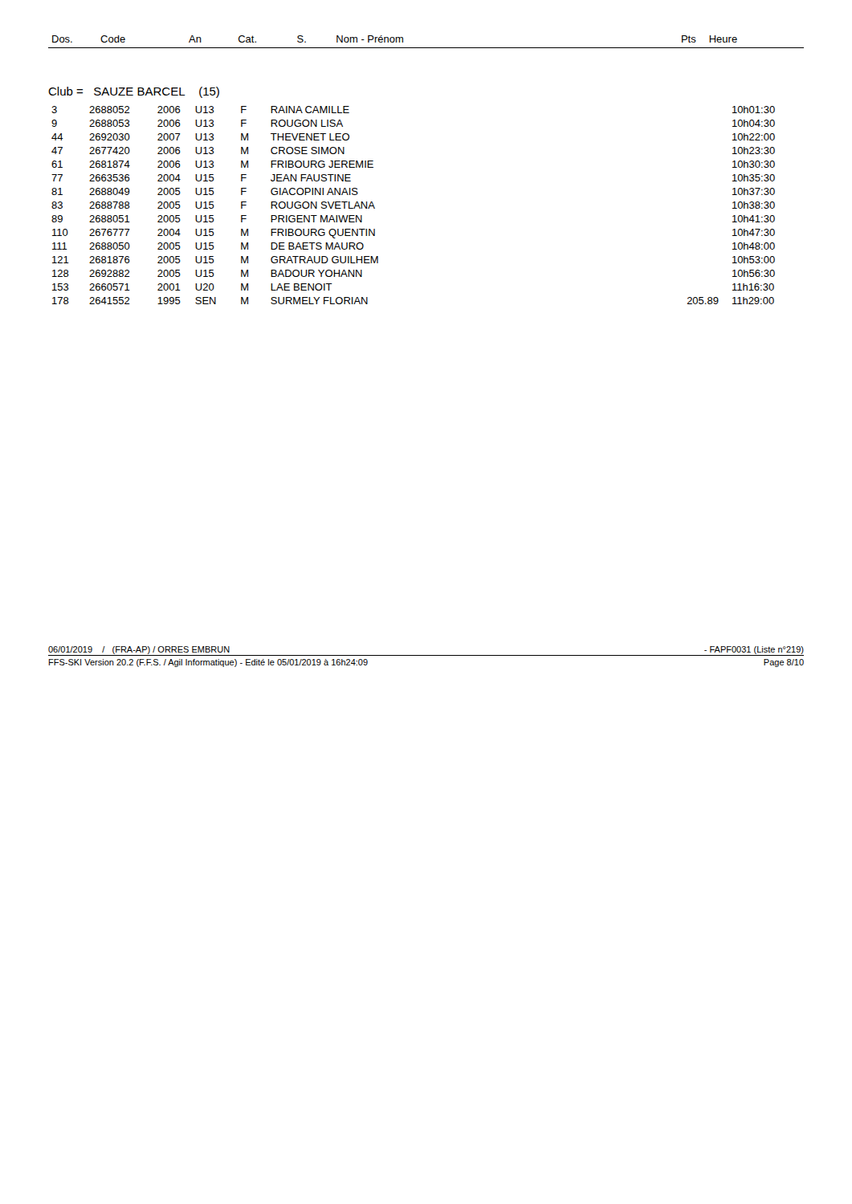| Dos. | Code | An | Cat. | S. | Nom - Prénom | Pts | Heure |
| --- | --- | --- | --- | --- | --- | --- | --- |
Club = SAUZE BARCEL (15)
| 3 | 2688052 | 2006 | U13 | F | RAINA CAMILLE | | 10h01:30 |
| 9 | 2688053 | 2006 | U13 | F | ROUGON LISA | | 10h04:30 |
| 44 | 2692030 | 2007 | U13 | M | THEVENET LEO | | 10h22:00 |
| 47 | 2677420 | 2006 | U13 | M | CROSE SIMON | | 10h23:30 |
| 61 | 2681874 | 2006 | U13 | M | FRIBOURG JEREMIE | | 10h30:30 |
| 77 | 2663536 | 2004 | U15 | F | JEAN FAUSTINE | | 10h35:30 |
| 81 | 2688049 | 2005 | U15 | F | GIACOPINI ANAIS | | 10h37:30 |
| 83 | 2688788 | 2005 | U15 | F | ROUGON SVETLANA | | 10h38:30 |
| 89 | 2688051 | 2005 | U15 | F | PRIGENT MAIWEN | | 10h41:30 |
| 110 | 2676777 | 2004 | U15 | M | FRIBOURG QUENTIN | | 10h47:30 |
| 111 | 2688050 | 2005 | U15 | M | DE BAETS MAURO | | 10h48:00 |
| 121 | 2681876 | 2005 | U15 | M | GRATRAUD GUILHEM | | 10h53:00 |
| 128 | 2692882 | 2005 | U15 | M | BADOUR YOHANN | | 10h56:30 |
| 153 | 2660571 | 2001 | U20 | M | LAE BENOIT | | 11h16:30 |
| 178 | 2641552 | 1995 | SEN | M | SURMELY FLORIAN | 205.89 | 11h29:00 |
06/01/2019 / (FRA-AP) / ORRES EMBRUN - FAPF0031 (Liste n°219)
FFS-SKI Version 20.2 (F.F.S. / Agil Informatique) - Edité le 05/01/2019 à 16h24:09 Page 8/10